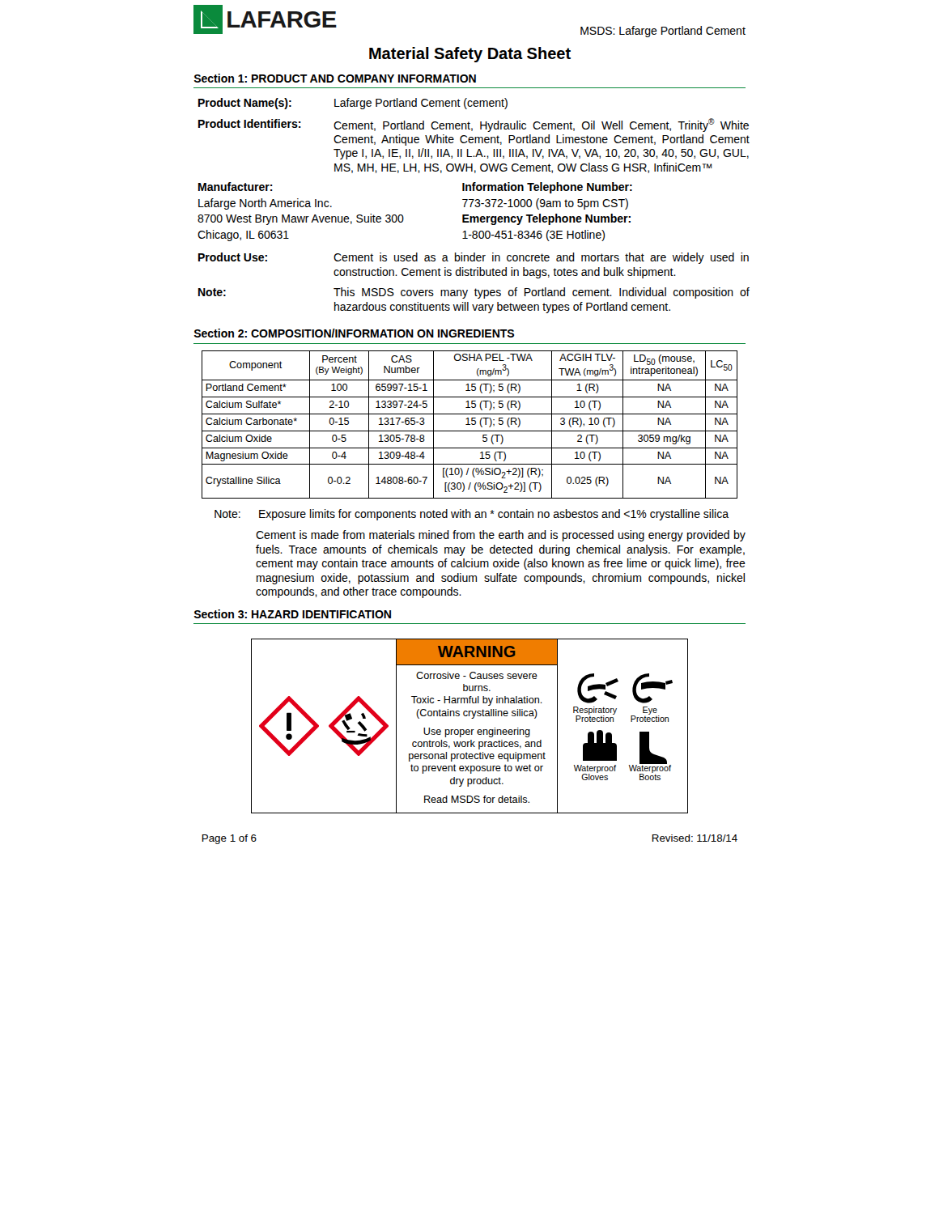LAFARGE
MSDS: Lafarge Portland Cement
Material Safety Data Sheet
Section 1: PRODUCT AND COMPANY INFORMATION
| Product Name(s): | Lafarge Portland Cement (cement) |
| Product Identifiers: | Cement, Portland Cement, Hydraulic Cement, Oil Well Cement, Trinity ® White Cement, Antique White Cement, Portland Limestone Cement, Portland Cement Type I, IA, IE, II, I/II, IIA, II L.A., III, IIIA, IV, IVA, V, VA, 10, 20, 30, 40, 50, GU, GUL, MS, MH, HE, LH, HS, OWH, OWG Cement, OW Class G HSR, InfiniCem™ |
| Manufacturer: | Information Telephone Number: |
| Lafarge North America Inc. | 773-372-1000 (9am to 5pm CST) |
| 8700 West Bryn Mawr Avenue, Suite 300 | Emergency Telephone Number: |
| Chicago, IL 60631 | 1-800-451-8346 (3E Hotline) |
| Product Use: | Cement is used as a binder in concrete and mortars that are widely used in construction. Cement is distributed in bags, totes and bulk shipment. |
| Note: | This MSDS covers many types of Portland cement. Individual composition of hazardous constituents will vary between types of Portland cement. |
Section 2: COMPOSITION/INFORMATION ON INGREDIENTS
| Component | Percent (By Weight) | CAS Number | OSHA PEL -TWA (mg/m 3 ) | ACGIH TLV- TWA (mg/m 3 ) | LD 50 (mouse, intraperitoneal) | LC 50 |
| --- | --- | --- | --- | --- | --- | --- |
| Portland Cement* | 100 | 65997-15-1 | 15 (T); 5 (R) | 1 (R) | NA | NA |
| Calcium Sulfate* | 2-10 | 13397-24-5 | 15 (T); 5 (R) | 10 (T) | NA | NA |
| Calcium Carbonate* | 0-15 | 1317-65-3 | 15 (T); 5 (R) | 3 (R), 10 (T) | NA | NA |
| Calcium Oxide | 0-5 | 1305-78-8 | 5 (T) | 2 (T) | 3059 mg/kg | NA |
| Magnesium Oxide | 0-4 | 1309-48-4 | 15 (T) | 10 (T) | NA | NA |
| Crystalline Silica | 0-0.2 | 14808-60-7 | [(10) / (%SiO 2 +2)] (R); [(30) / (%SiO 2 +2)] (T) | 0.025 (R) | NA | NA |
| Note: | Exposure limits for components noted with an * contain no asbestos and <1% crystalline silica |
Cement is made from materials mined from the earth and is processed using energy provided by fuels. Trace amounts of chemicals may be detected during chemical analysis. For example, cement may contain trace amounts of calcium oxide (also known as free lime or quick lime), free magnesium oxide, potassium and sodium sulfate compounds, chromium compounds, nickel compounds, and other trace compounds.
Section 3: HAZARD IDENTIFICATION
WARNING
Corrosive - Causes severe burns.
Toxic - Harmful by inhalation.
(Contains crystalline silica)
Use proper engineering controls, work practices, and personal protective equipment to prevent exposure to wet or dry product.
Read MSDS for details.
Respiratory
Protection
Eye
Protection
Waterproof
Gloves
Waterproof
Boots
Page 1 of 6
Revised: 11/18/14